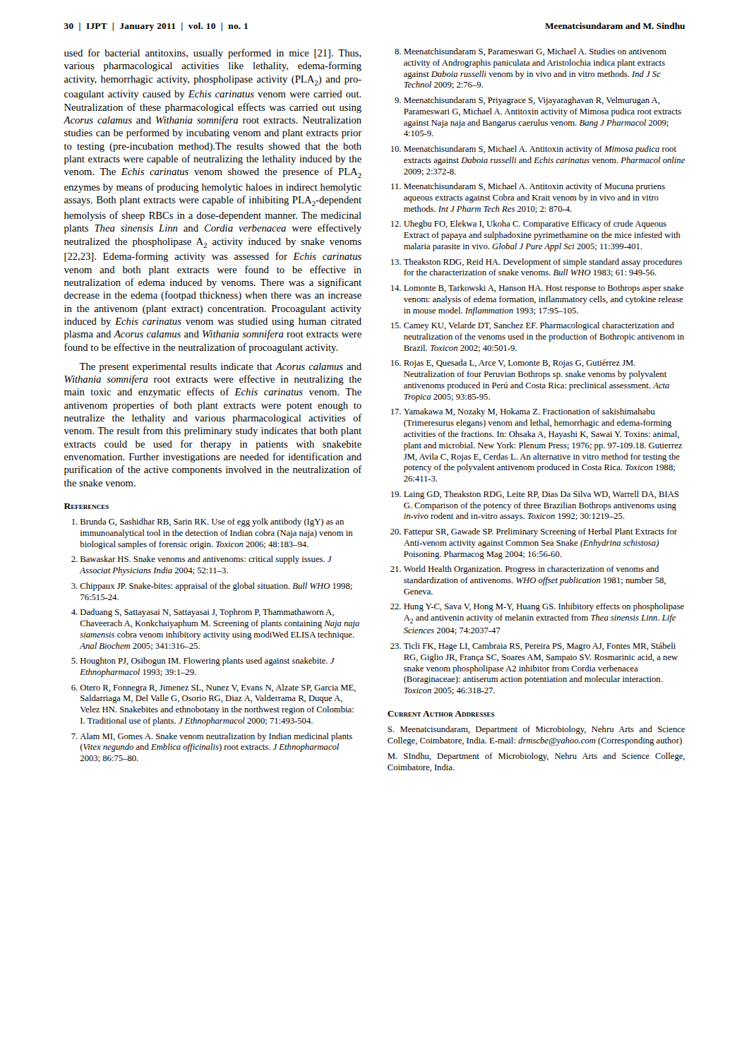30 | IJPT | January 2011 | vol. 10 | no. 1 Meenatcisundaram and M. Sindhu
used for bacterial antitoxins, usually performed in mice [21]. Thus, various pharmacological activities like lethality, edema-forming activity, hemorrhagic activity, phospholipase activity (PLA2) and pro-coagulant activity caused by Echis carinatus venom were carried out. Neutralization of these pharmacological effects was carried out using Acorus calamus and Withania somnifera root extracts. Neutralization studies can be performed by incubating venom and plant extracts prior to testing (pre-incubation method).The results showed that the both plant extracts were capable of neutralizing the lethality induced by the venom. The Echis carinatus venom showed the presence of PLA2 enzymes by means of producing hemolytic haloes in indirect hemolytic assays. Both plant extracts were capable of inhibiting PLA2-dependent hemolysis of sheep RBCs in a dose-dependent manner. The medicinal plants Thea sinensis Linn and Cordia verbenacea were effectively neutralized the phospholipase A2 activity induced by snake venoms [22,23]. Edema-forming activity was assessed for Echis carinatus venom and both plant extracts were found to be effective in neutralization of edema induced by venoms. There was a significant decrease in the edema (footpad thickness) when there was an increase in the antivenom (plant extract) concentration. Procoagulant activity induced by Echis carinatus venom was studied using human citrated plasma and Acorus calamus and Withania somnifera root extracts were found to be effective in the neutralization of procoagulant activity.
The present experimental results indicate that Acorus calamus and Withania somnifera root extracts were effective in neutralizing the main toxic and enzymatic effects of Echis carinatus venom. The antivenom properties of both plant extracts were potent enough to neutralize the lethality and various pharmacological activities of venom. The result from this preliminary study indicates that both plant extracts could be used for therapy in patients with snakebite envenomation. Further investigations are needed for identification and purification of the active components involved in the neutralization of the snake venom.
References
Brunda G, Sashidhar RB, Sarin RK. Use of egg yolk antibody (IgY) as an immunoanalytical tool in the detection of Indian cobra (Naja naja) venom in biological samples of forensic origin. Toxicon 2006; 48:183–94.
Bawaskar HS. Snake venoms and antivenoms: critical supply issues. J Associat Physicians India 2004; 52:11–3.
Chippaux JP. Snake-bites: appraisal of the global situation. Bull WHO 1998; 76:515-24.
Daduang S, Sattayasai N, Sattayasai J, Tophrom P, Thammathaworn A, Chaveerach A, Konkchaiyaphum M. Screening of plants containing Naja naja siamensis cobra venom inhibitory activity using modiWed ELISA technique. Anal Biochem 2005; 341:316–25.
Houghton PJ, Osibogun IM. Flowering plants used against snakebite. J Ethnopharmacol 1993; 39:1–29.
Otero R, Fonnegra R, Jimenez SL, Nunez V, Evans N, Alzate SP, Garcia ME, Saldarriaga M, Del Valle G, Osorio RG, Diaz A, Valderrama R, Duque A, Velez HN. Snakebites and ethnobotany in the northwest region of Colombia: I. Traditional use of plants. J Ethnopharmacol 2000; 71:493-504.
Alam MI, Gomes A. Snake venom neutralization by Indian medicinal plants (Vitex negundo and Emblica officinalis) root extracts. J Ethnopharmacol 2003; 86:75–80.
Meenatchisundaram S, Parameswari G, Michael A. Studies on antivenom activity of Andrographis paniculata and Aristolochia indica plant extracts against Daboia russelli venom by in vivo and in vitro methods. Ind J Sc Technol 2009; 2:76–9.
Meenatchisundaram S, Priyagrace S, Vijayaraghavan R, Velmurugan A, Parameswari G, Michael A. Antitoxin activity of Mimosa pudica root extracts against Naja naja and Bangarus caerulus venom. Bang J Pharmacol 2009; 4:105-9.
Meenatchisundaram S, Michael A. Antitoxin activity of Mimosa pudica root extracts against Daboia russelli and Echis carinatus venom. Pharmacol online 2009; 2:372-8.
Meenatchisundaram S, Michael A. Antitoxin activity of Mucuna pruriens aqueous extracts against Cobra and Krait venom by in vivo and in vitro methods. Int J Pharm Tech Res 2010; 2: 870-4.
Uhegbu FO, Elekwa I, Ukoha C. Comparative Efficacy of crude Aqueous Extract of papaya and sulphadoxine pyrimethamine on the mice infested with malaria parasite in vivo. Global J Pure Appl Sci 2005; 11:399-401.
Theakston RDG, Reid HA. Development of simple standard assay procedures for the characterization of snake venoms. Bull WHO 1983; 61: 949-56.
Lomonte B, Tarkowski A, Hanson HA. Host response to Bothrops asper snake venom: analysis of edema formation, inflammatory cells, and cytokine release in mouse model. Inflammation 1993; 17:95–105.
Camey KU, Velarde DT, Sanchez EF. Pharmacological characterization and neutralization of the venoms used in the production of Bothropic antivenom in Brazil. Toxicon 2002; 40:501-9.
Rojas E, Quesada L, Arce V, Lomonte B, Rojas G, Gutiérrez JM. Neutralization of four Peruvian Bothrops sp. snake venoms by polyvalent antivenoms produced in Perú and Costa Rica: preclinical assessment. Acta Tropica 2005; 93:85-95.
Yamakawa M, Nozaky M, Hokama Z. Fractionation of sakishimahabu (Trimeresurus elegans) venom and lethal, hemorrhagic and edema-forming activities of the fractions. In: Ohsaka A, Hayashi K, Sawai Y. Toxins: animal, plant and microbial. New York: Plenum Press; 1976; pp. 97-109.18. Gutierrez JM, Avila C, Rojas E, Cerdas L. An alternative in vitro method for testing the potency of the polyvalent antivenom produced in Costa Rica. Toxicon 1988; 26:411-3.
Laing GD, Theakston RDG, Leite RP, Dias Da Silva WD, Warrell DA, BIAS G. Comparison of the potency of three Brazilian Bothrops antivenoms using in-vivo rodent and in-vitro assays. Toxicon 1992; 30:1219–25.
Fattepur SR, Gawade SP. Preliminary Screening of Herbal Plant Extracts for Anti-venom activity against Common Sea Snake (Enhydrina schistosa) Poisoning. Pharmacog Mag 2004; 16:56-60.
World Health Organization. Progress in characterization of venoms and standardization of antivenoms. WHO offset publication 1981; number 58, Geneva.
Hung Y-C, Sava V, Hong M-Y, Huang GS. Inhibitory effects on phospholipase A2 and antivenin activity of melanin extracted from Thea sinensis Linn. Life Sciences 2004; 74:2037-47
Ticli FK, Hage LI, Cambraia RS, Pereira PS, Magro AJ, Fontes MR, Stábeli RG, Giglio JR, França SC, Soares AM, Sampaio SV. Rosmarinic acid, a new snake venom phospholipase A2 inhibitor from Cordia verbenacea (Boraginaceae): antiserum action potentiation and molecular interaction. Toxicon 2005; 46:318-27.
Current Author Addresses
S. Meenatcisundaram, Department of Microbiology, Nehru Arts and Science College, Coimbatore, India. E-mail: drmscbe@yahoo.com (Corresponding author)
M. SIndhu, Department of Microbiology, Nehru Arts and Science College, Coimbatore, India.